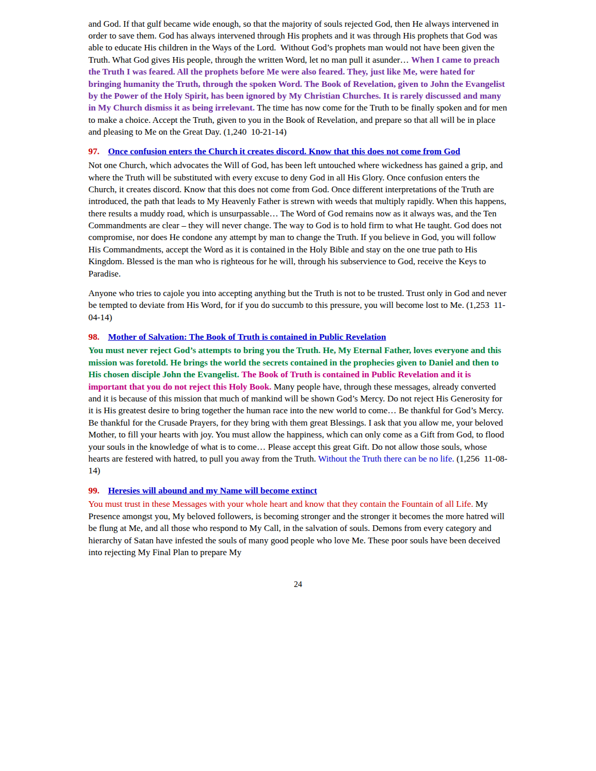and God. If that gulf became wide enough, so that the majority of souls rejected God, then He always intervened in order to save them. God has always intervened through His prophets and it was through His prophets that God was able to educate His children in the Ways of the Lord. Without God’s prophets man would not have been given the Truth. What God gives His people, through the written Word, let no man pull it asunder… When I came to preach the Truth I was feared. All the prophets before Me were also feared. They, just like Me, were hated for bringing humanity the Truth, through the spoken Word. The Book of Revelation, given to John the Evangelist by the Power of the Holy Spirit, has been ignored by My Christian Churches. It is rarely discussed and many in My Church dismiss it as being irrelevant. The time has now come for the Truth to be finally spoken and for men to make a choice. Accept the Truth, given to you in the Book of Revelation, and prepare so that all will be in place and pleasing to Me on the Great Day. (1,240 10-21-14)
97. Once confusion enters the Church it creates discord. Know that this does not come from God
Not one Church, which advocates the Will of God, has been left untouched where wickedness has gained a grip, and where the Truth will be substituted with every excuse to deny God in all His Glory. Once confusion enters the Church, it creates discord. Know that this does not come from God. Once different interpretations of the Truth are introduced, the path that leads to My Heavenly Father is strewn with weeds that multiply rapidly. When this happens, there results a muddy road, which is unsurpassable… The Word of God remains now as it always was, and the Ten Commandments are clear – they will never change. The way to God is to hold firm to what He taught. God does not compromise, nor does He condone any attempt by man to change the Truth. If you believe in God, you will follow His Commandments, accept the Word as it is contained in the Holy Bible and stay on the one true path to His Kingdom. Blessed is the man who is righteous for he will, through his subservience to God, receive the Keys to Paradise.
Anyone who tries to cajole you into accepting anything but the Truth is not to be trusted. Trust only in God and never be tempted to deviate from His Word, for if you do succumb to this pressure, you will become lost to Me. (1,253 11-04-14)
98. Mother of Salvation: The Book of Truth is contained in Public Revelation
You must never reject God’s attempts to bring you the Truth. He, My Eternal Father, loves everyone and this mission was foretold. He brings the world the secrets contained in the prophecies given to Daniel and then to His chosen disciple John the Evangelist. The Book of Truth is contained in Public Revelation and it is important that you do not reject this Holy Book. Many people have, through these messages, already converted and it is because of this mission that much of mankind will be shown God’s Mercy. Do not reject His Generosity for it is His greatest desire to bring together the human race into the new world to come… Be thankful for God’s Mercy. Be thankful for the Crusade Prayers, for they bring with them great Blessings. I ask that you allow me, your beloved Mother, to fill your hearts with joy. You must allow the happiness, which can only come as a Gift from God, to flood your souls in the knowledge of what is to come… Please accept this great Gift. Do not allow those souls, whose hearts are festered with hatred, to pull you away from the Truth. Without the Truth there can be no life. (1,256 11-08-14)
99. Heresies will abound and my Name will become extinct
You must trust in these Messages with your whole heart and know that they contain the Fountain of all Life. My Presence amongst you, My beloved followers, is becoming stronger and the stronger it becomes the more hatred will be flung at Me, and all those who respond to My Call, in the salvation of souls. Demons from every category and hierarchy of Satan have infested the souls of many good people who love Me. These poor souls have been deceived into rejecting My Final Plan to prepare My
24